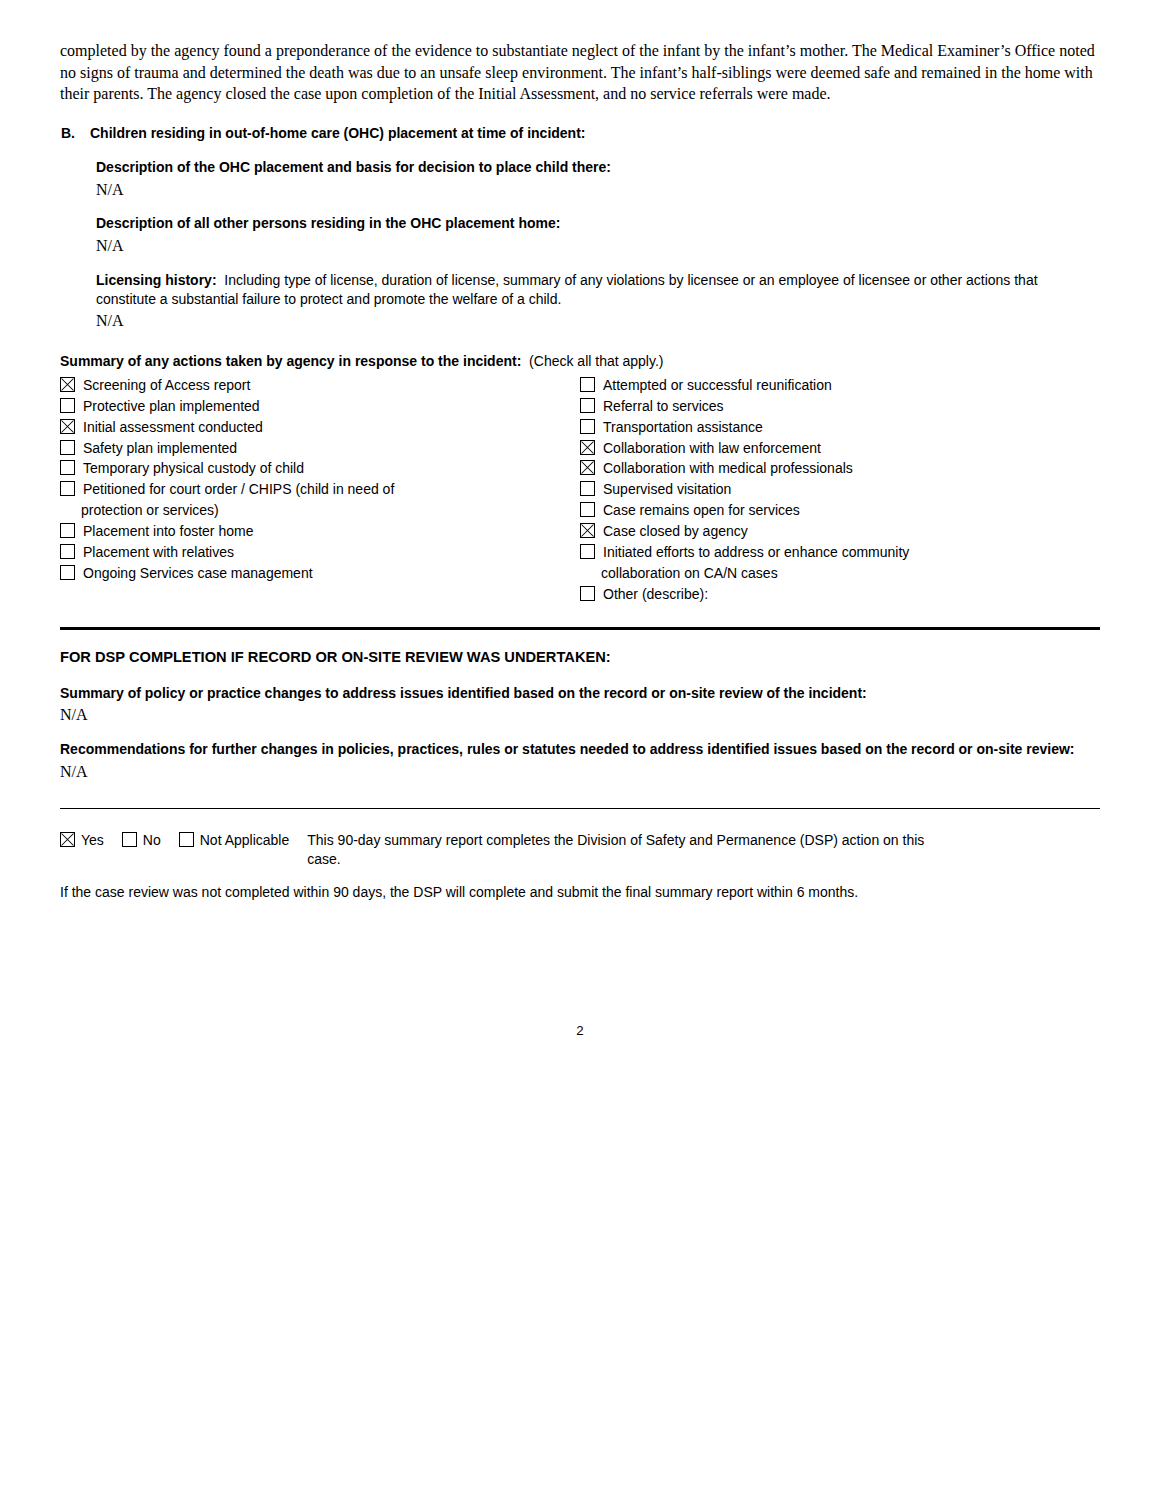completed by the agency found a preponderance of the evidence to substantiate neglect of the infant by the infant’s mother. The Medical Examiner’s Office noted no signs of trauma and determined the death was due to an unsafe sleep environment. The infant’s half-siblings were deemed safe and remained in the home with their parents. The agency closed the case upon completion of the Initial Assessment, and no service referrals were made.
| B. | Children residing in out-of-home care (OHC) placement at time of incident: |
Description of the OHC placement and basis for decision to place child there:
N/A
Description of all other persons residing in the OHC placement home:
N/A
Licensing history: Including type of license, duration of license, summary of any violations by licensee or an employee of licensee or other actions that constitute a substantial failure to protect and promote the welfare of a child.
N/A
Summary of any actions taken by agency in response to the incident: (Check all that apply.)
| Screening of Access report | Attempted or successful reunification |
| Protective plan implemented | Referral to services |
| Initial assessment conducted | Transportation assistance |
| Safety plan implemented | Collaboration with law enforcement |
| Temporary physical custody of child | Collaboration with medical professionals |
| Petitioned for court order / CHIPS (child in need of | Supervised visitation |
| protection or services) | Case remains open for services |
| Placement into foster home | Case closed by agency |
| Placement with relatives | Initiated efforts to address or enhance community |
| Ongoing Services case management | collaboration on CA/N cases |
| | Other (describe): |
FOR DSP COMPLETION IF RECORD OR ON-SITE REVIEW WAS UNDERTAKEN:
Summary of policy or practice changes to address issues identified based on the record or on-site review of the incident:
N/A
Recommendations for further changes in policies, practices, rules or statutes needed to address identified issues based on the record or on-site review:
N/A
Yes No Not ApplicableThis 90-day summary report completes the Division of Safety and Permanence (DSP) action on this case.
If the case review was not completed within 90 days, the DSP will complete and submit the final summary report within 6 months.
2